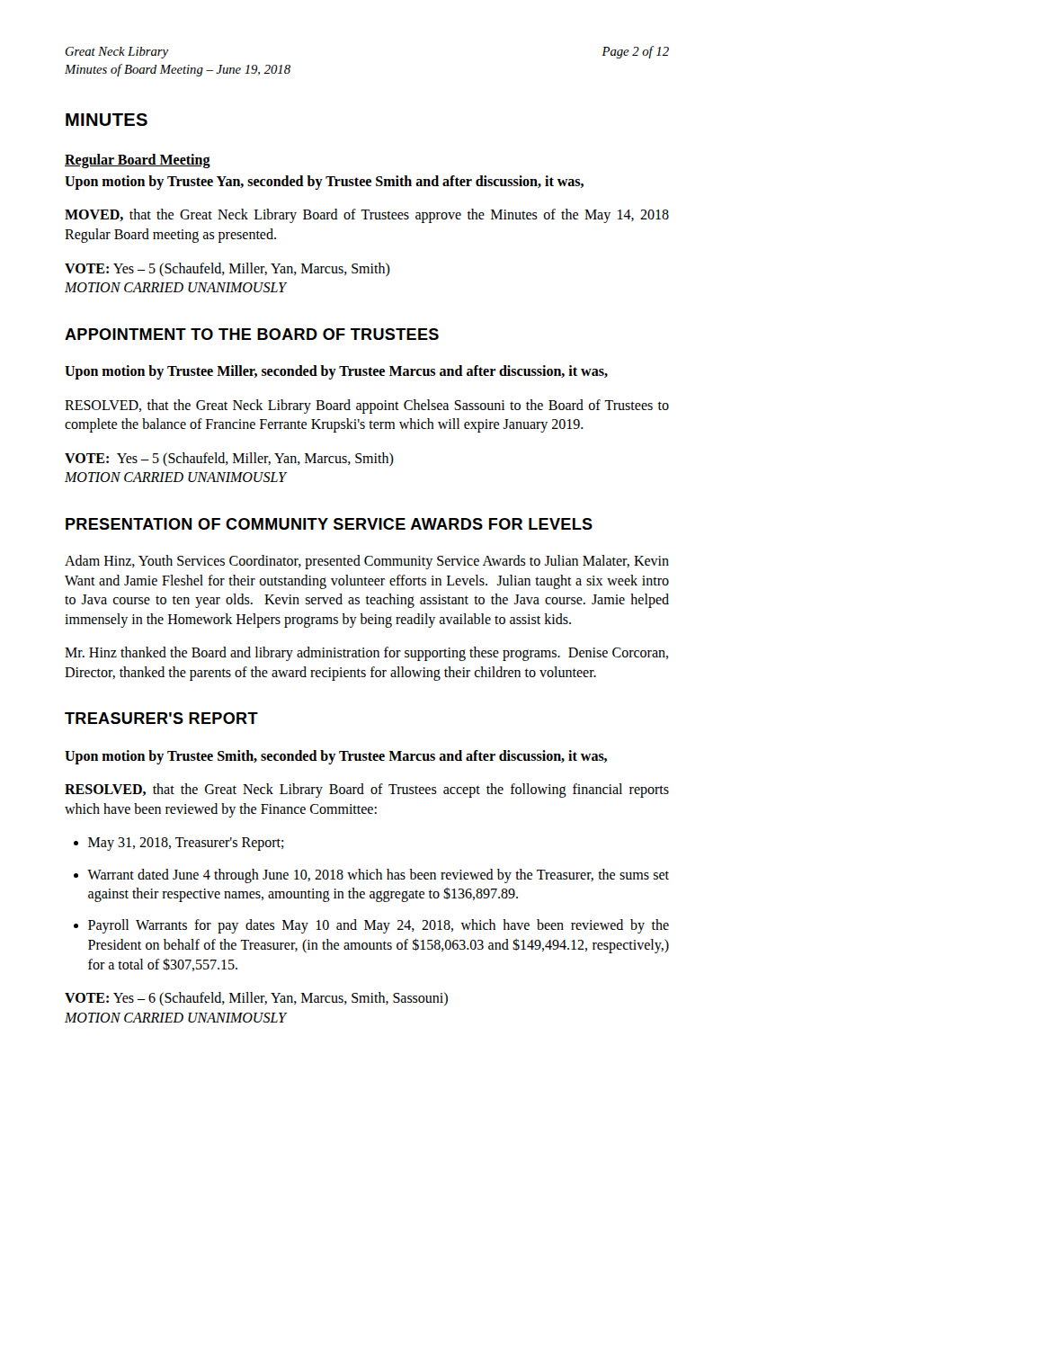Great Neck Library
Minutes of Board Meeting – June 19, 2018
Page 2 of 12
MINUTES
Regular Board Meeting
Upon motion by Trustee Yan, seconded by Trustee Smith and after discussion, it was,
MOVED, that the Great Neck Library Board of Trustees approve the Minutes of the May 14, 2018 Regular Board meeting as presented.
VOTE: Yes – 5 (Schaufeld, Miller, Yan, Marcus, Smith)
MOTION CARRIED UNANIMOUSLY
APPOINTMENT TO THE BOARD OF TRUSTEES
Upon motion by Trustee Miller, seconded by Trustee Marcus and after discussion, it was,
RESOLVED, that the Great Neck Library Board appoint Chelsea Sassouni to the Board of Trustees to complete the balance of Francine Ferrante Krupski's term which will expire January 2019.
VOTE: Yes – 5 (Schaufeld, Miller, Yan, Marcus, Smith)
MOTION CARRIED UNANIMOUSLY
PRESENTATION OF COMMUNITY SERVICE AWARDS FOR LEVELS
Adam Hinz, Youth Services Coordinator, presented Community Service Awards to Julian Malater, Kevin Want and Jamie Fleshel for their outstanding volunteer efforts in Levels. Julian taught a six week intro to Java course to ten year olds. Kevin served as teaching assistant to the Java course. Jamie helped immensely in the Homework Helpers programs by being readily available to assist kids.
Mr. Hinz thanked the Board and library administration for supporting these programs. Denise Corcoran, Director, thanked the parents of the award recipients for allowing their children to volunteer.
TREASURER'S REPORT
Upon motion by Trustee Smith, seconded by Trustee Marcus and after discussion, it was,
RESOLVED, that the Great Neck Library Board of Trustees accept the following financial reports which have been reviewed by the Finance Committee:
May 31, 2018, Treasurer's Report;
Warrant dated June 4 through June 10, 2018 which has been reviewed by the Treasurer, the sums set against their respective names, amounting in the aggregate to $136,897.89.
Payroll Warrants for pay dates May 10 and May 24, 2018, which have been reviewed by the President on behalf of the Treasurer, (in the amounts of $158,063.03 and $149,494.12, respectively,) for a total of $307,557.15.
VOTE: Yes – 6 (Schaufeld, Miller, Yan, Marcus, Smith, Sassouni)
MOTION CARRIED UNANIMOUSLY